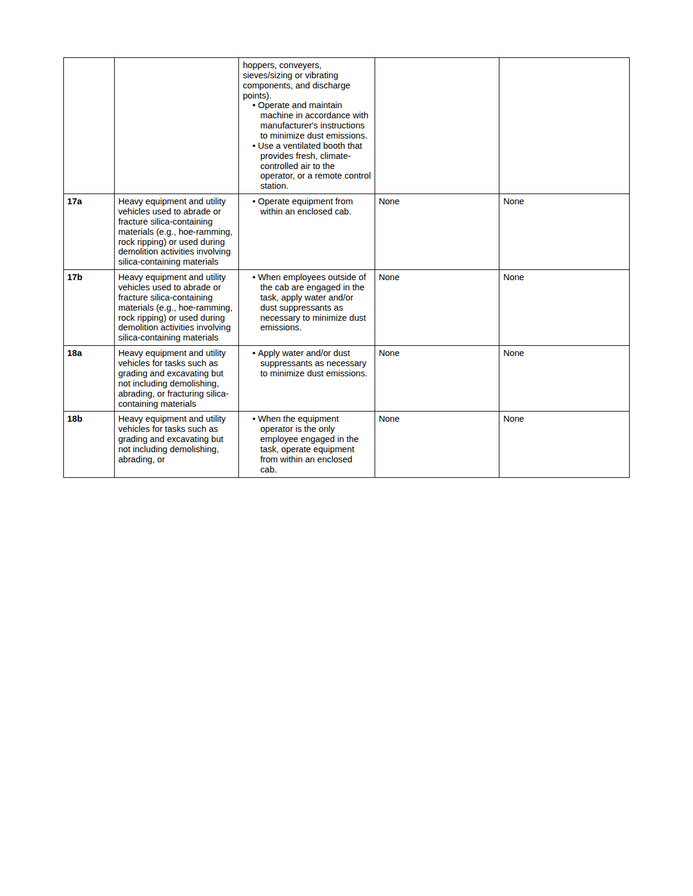| | | hoppers, conveyers, sieves/sizing or vibrating components, and discharge points). Operate and maintain machine in accordance with manufacturer's instructions to minimize dust emissions. Use a ventilated booth that provides fresh, climate-controlled air to the operator, or a remote control station. | | |
| 17a | Heavy equipment and utility vehicles used to abrade or fracture silica-containing materials (e.g., hoe-ramming, rock ripping) or used during demolition activities involving silica-containing materials | Operate equipment from within an enclosed cab. | None | None |
| 17b | Heavy equipment and utility vehicles used to abrade or fracture silica-containing materials (e.g., hoe-ramming, rock ripping) or used during demolition activities involving silica-containing materials | When employees outside of the cab are engaged in the task, apply water and/or dust suppressants as necessary to minimize dust emissions. | None | None |
| 18a | Heavy equipment and utility vehicles for tasks such as grading and excavating but not including demolishing, abrading, or fracturing silica-containing materials | Apply water and/or dust suppressants as necessary to minimize dust emissions. | None | None |
| 18b | Heavy equipment and utility vehicles for tasks such as grading and excavating but not including demolishing, abrading, or | When the equipment operator is the only employee engaged in the task, operate equipment from within an enclosed cab. | None | None |